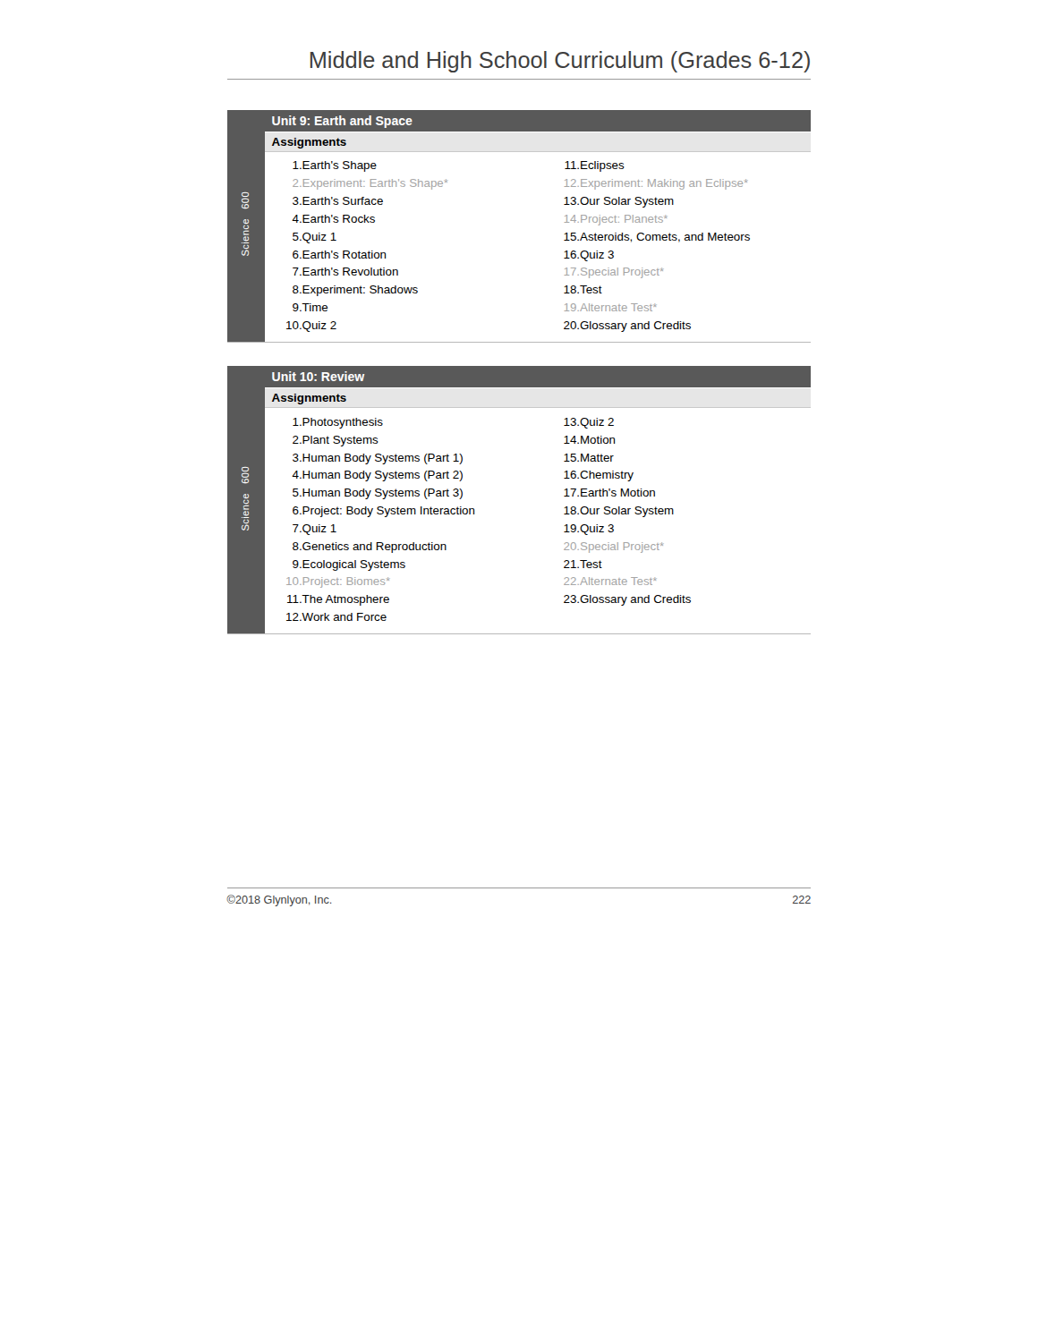Middle and High School Curriculum (Grades 6-12)
| Science 600 | Unit 9: Earth and Space |
| Assignments |
| / 1. / Earth's Shape / / 11. / Eclipses / / 2. / Experiment: Earth's Shape* / / 12. / Experiment: Making an Eclipse* / / 3. / Earth's Surface / / 13. / Our Solar System / / 4. / Earth's Rocks / / 14. / Project: Planets* / / 5. / Quiz 1 / / 15. / Asteroids, Comets, and Meteors / / 6. / Earth's Rotation / / 16. / Quiz 3 / / 7. / Earth's Revolution / / 17. / Special Project* / / 8. / Experiment: Shadows / / 18. / Test / / 9. / Time / / 19. / Alternate Test* / / 10. / Quiz 2 / / 20. / Glossary and Credits / |
| Science 600 | Unit 10: Review |
| Assignments |
| / 1. / Photosynthesis / / 13. / Quiz 2 / / 2. / Plant Systems / / 14. / Motion / / 3. / Human Body Systems (Part 1) / / 15. / Matter / / 4. / Human Body Systems (Part 2) / / 16. / Chemistry / / 5. / Human Body Systems (Part 3) / / 17. / Earth's Motion / / 6. / Project: Body System Interaction / / 18. / Our Solar System / / 7. / Quiz 1 / / 19. / Quiz 3 / / 8. / Genetics and Reproduction / / 20. / Special Project* / / 9. / Ecological Systems / / 21. / Test / / 10. / Project: Biomes* / / 22. / Alternate Test* / / 11. / The Atmosphere / / 23. / Glossary and Credits / / 12. / Work and Force / / / / |
©2018 Glynlyon, Inc.
222